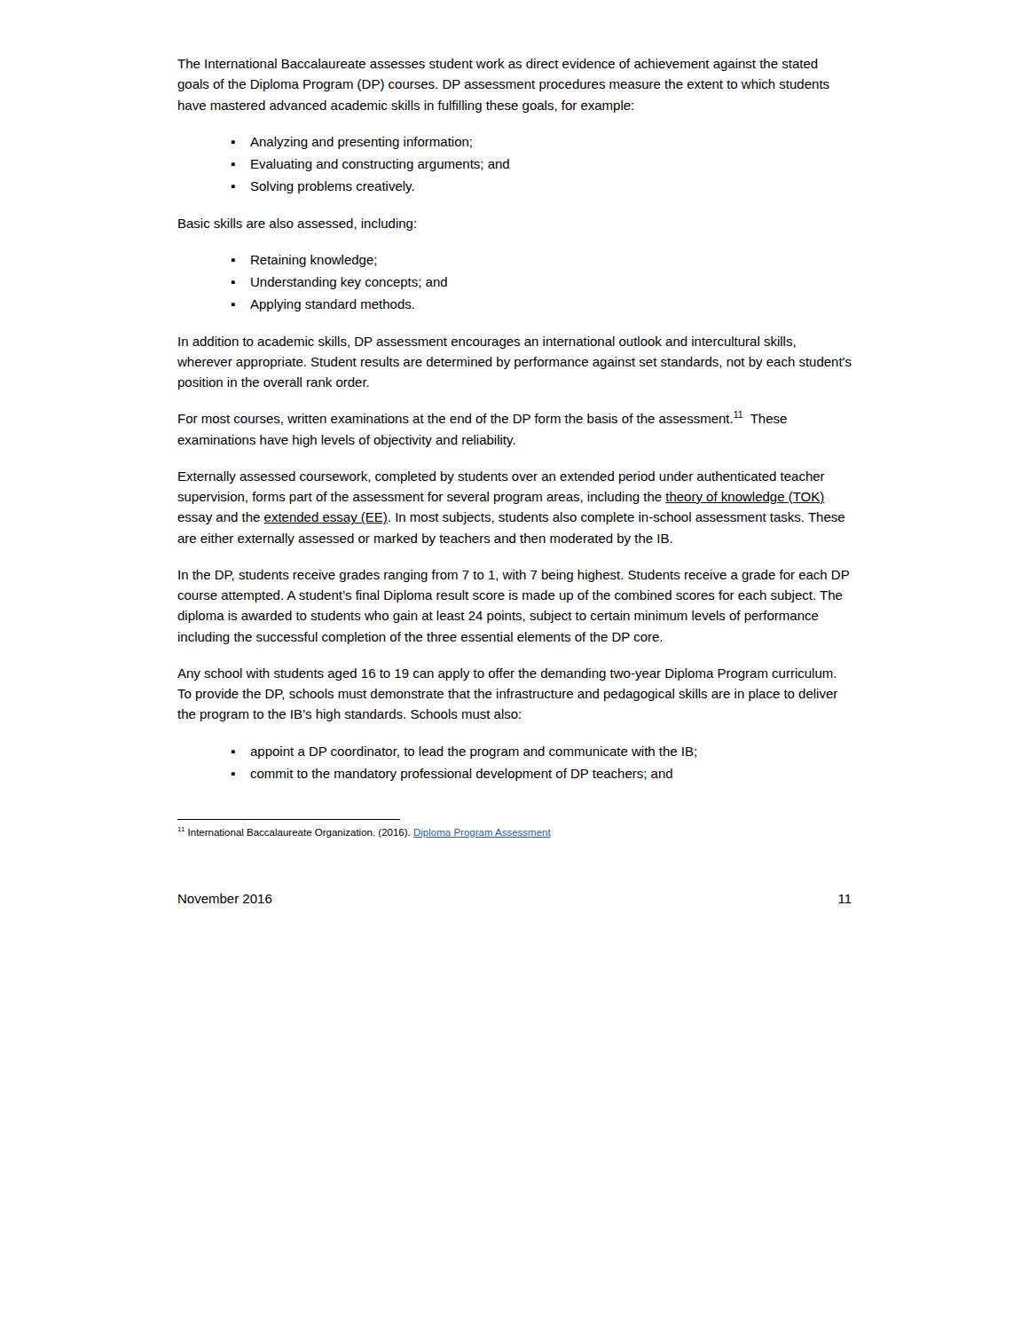The International Baccalaureate assesses student work as direct evidence of achievement against the stated goals of the Diploma Program (DP) courses. DP assessment procedures measure the extent to which students have mastered advanced academic skills in fulfilling these goals, for example:
Analyzing and presenting information;
Evaluating and constructing arguments; and
Solving problems creatively.
Basic skills are also assessed, including:
Retaining knowledge;
Understanding key concepts; and
Applying standard methods.
In addition to academic skills, DP assessment encourages an international outlook and intercultural skills, wherever appropriate. Student results are determined by performance against set standards, not by each student's position in the overall rank order.
For most courses, written examinations at the end of the DP form the basis of the assessment.11 These examinations have high levels of objectivity and reliability.
Externally assessed coursework, completed by students over an extended period under authenticated teacher supervision, forms part of the assessment for several program areas, including the theory of knowledge (TOK) essay and the extended essay (EE). In most subjects, students also complete in-school assessment tasks. These are either externally assessed or marked by teachers and then moderated by the IB.
In the DP, students receive grades ranging from 7 to 1, with 7 being highest. Students receive a grade for each DP course attempted. A student’s final Diploma result score is made up of the combined scores for each subject. The diploma is awarded to students who gain at least 24 points, subject to certain minimum levels of performance including the successful completion of the three essential elements of the DP core.
Any school with students aged 16 to 19 can apply to offer the demanding two-year Diploma Program curriculum. To provide the DP, schools must demonstrate that the infrastructure and pedagogical skills are in place to deliver the program to the IB’s high standards. Schools must also:
appoint a DP coordinator, to lead the program and communicate with the IB;
commit to the mandatory professional development of DP teachers; and
11 International Baccalaureate Organization. (2016). Diploma Program Assessment
November 2016 11